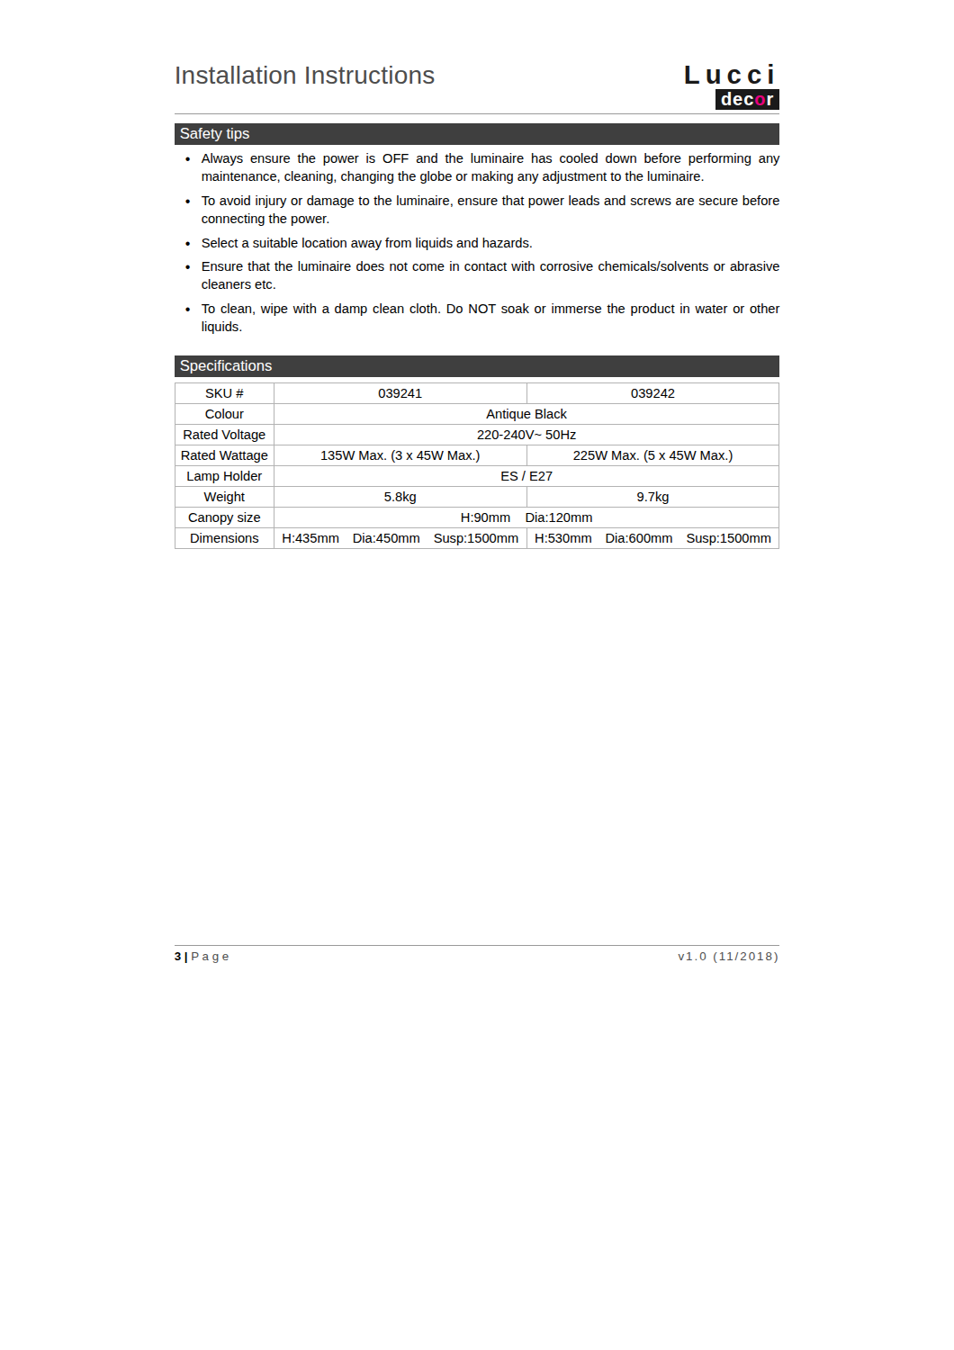Installation Instructions
Lucci decor
Safety tips
Always ensure the power is OFF and the luminaire has cooled down before performing any maintenance, cleaning, changing the globe or making any adjustment to the luminaire.
To avoid injury or damage to the luminaire, ensure that power leads and screws are secure before connecting the power.
Select a suitable location away from liquids and hazards.
Ensure that the luminaire does not come in contact with corrosive chemicals/solvents or abrasive cleaners etc.
To clean, wipe with a damp clean cloth. Do NOT soak or immerse the product in water or other liquids.
Specifications
| SKU # | 039241 | 039242 |
| Colour | Antique Black |
| Rated Voltage | 220-240V~ 50Hz |
| Rated Wattage | 135W Max. (3 x 45W Max.) | 225W Max. (5 x 45W Max.) |
| Lamp Holder | ES / E27 |
| Weight | 5.8kg | 9.7kg |
| Canopy size | H:90mm Dia:120mm |
| Dimensions | H:435mm Dia:450mm Susp:1500mm | H:530mm Dia:600mm Susp:1500mm |
3 | P a g e
v1.0 (11/2018)